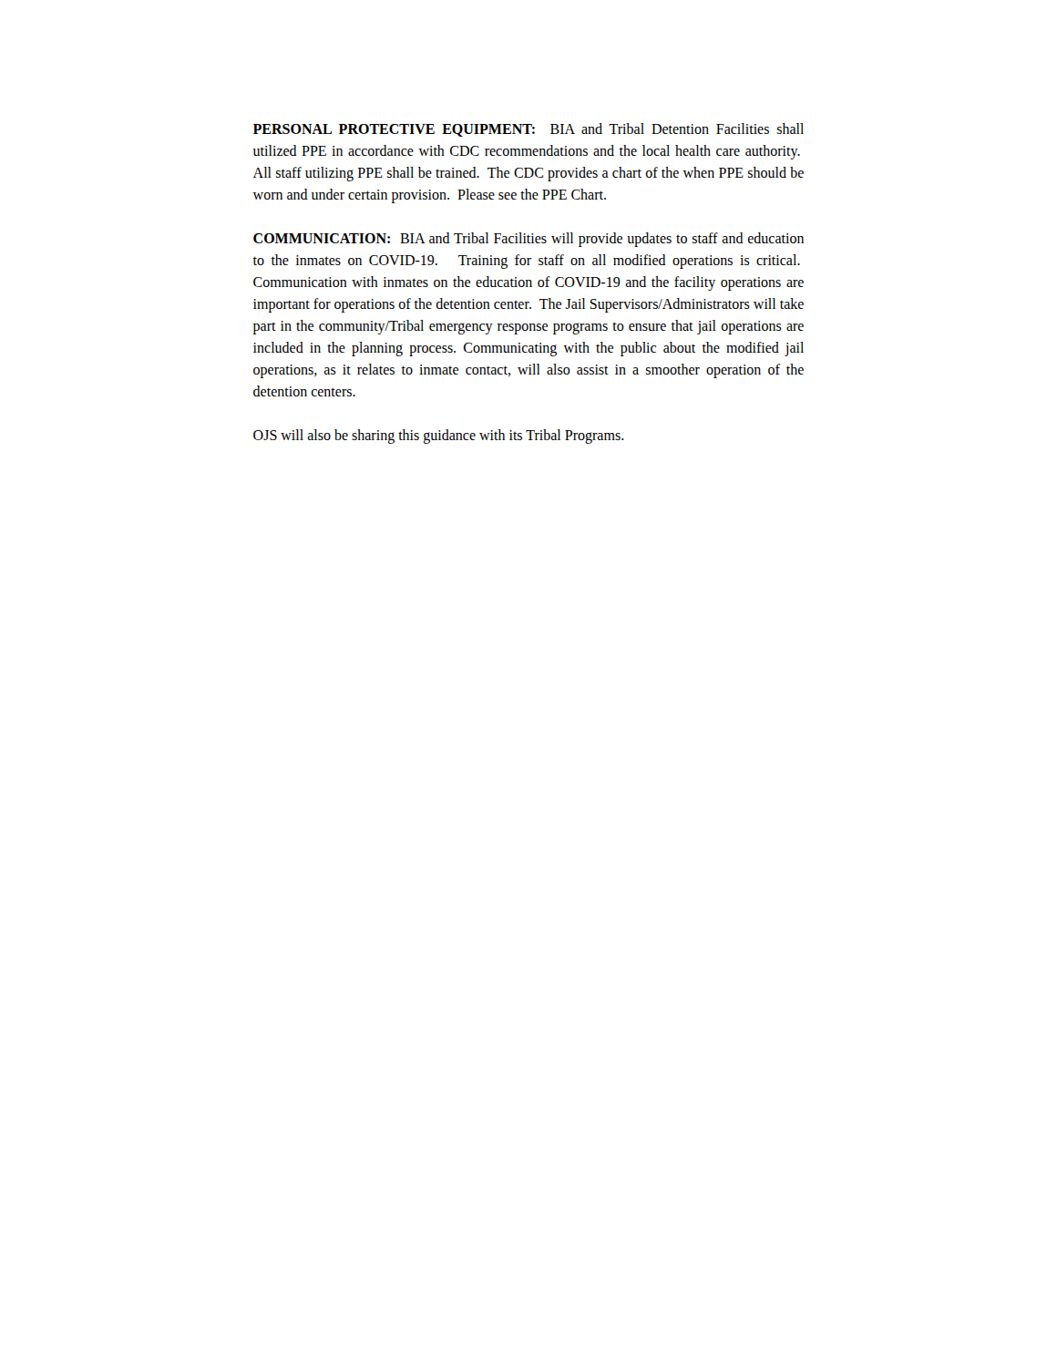PERSONAL PROTECTIVE EQUIPMENT: BIA and Tribal Detention Facilities shall utilized PPE in accordance with CDC recommendations and the local health care authority. All staff utilizing PPE shall be trained. The CDC provides a chart of the when PPE should be worn and under certain provision. Please see the PPE Chart.
COMMUNICATION: BIA and Tribal Facilities will provide updates to staff and education to the inmates on COVID-19. Training for staff on all modified operations is critical. Communication with inmates on the education of COVID-19 and the facility operations are important for operations of the detention center. The Jail Supervisors/Administrators will take part in the community/Tribal emergency response programs to ensure that jail operations are included in the planning process. Communicating with the public about the modified jail operations, as it relates to inmate contact, will also assist in a smoother operation of the detention centers.
OJS will also be sharing this guidance with its Tribal Programs.